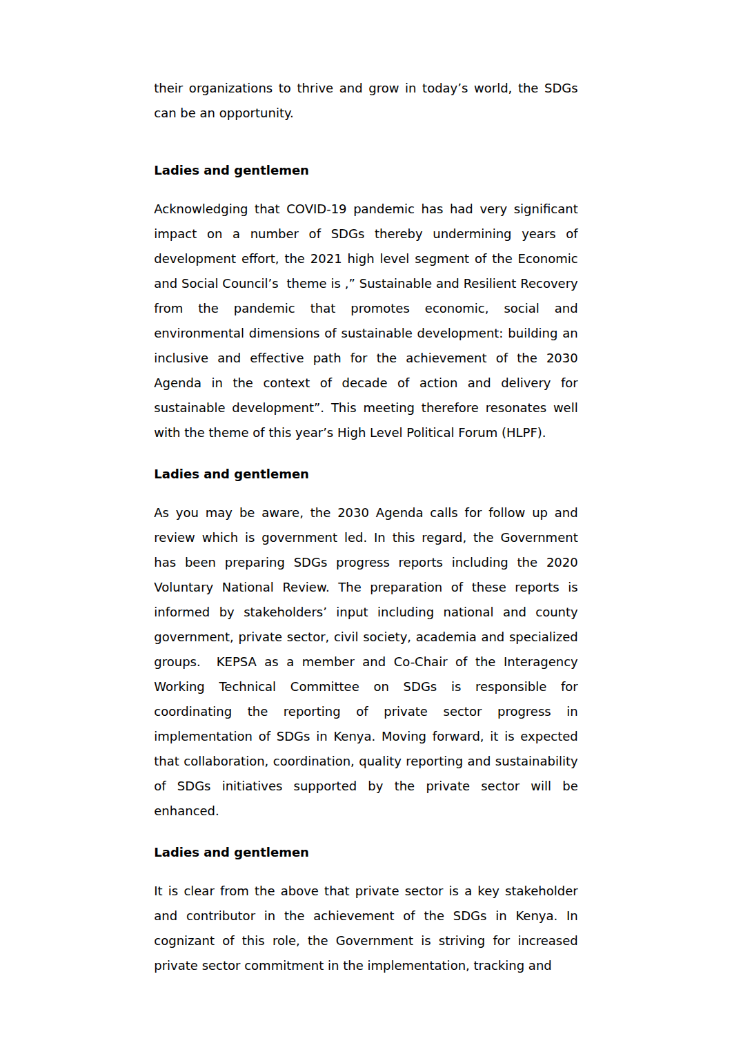their organizations to thrive and grow in today’s world, the SDGs can be an opportunity.
Ladies and gentlemen
Acknowledging that COVID-19 pandemic has had very significant impact on a number of SDGs thereby undermining years of development effort, the 2021 high level segment of the Economic and Social Council’s theme is ,” Sustainable and Resilient Recovery from the pandemic that promotes economic, social and environmental dimensions of sustainable development: building an inclusive and effective path for the achievement of the 2030 Agenda in the context of decade of action and delivery for sustainable development”. This meeting therefore resonates well with the theme of this year’s High Level Political Forum (HLPF).
Ladies and gentlemen
As you may be aware, the 2030 Agenda calls for follow up and review which is government led. In this regard, the Government has been preparing SDGs progress reports including the 2020 Voluntary National Review. The preparation of these reports is informed by stakeholders’ input including national and county government, private sector, civil society, academia and specialized groups. KEPSA as a member and Co-Chair of the Interagency Working Technical Committee on SDGs is responsible for coordinating the reporting of private sector progress in implementation of SDGs in Kenya. Moving forward, it is expected that collaboration, coordination, quality reporting and sustainability of SDGs initiatives supported by the private sector will be enhanced.
Ladies and gentlemen
It is clear from the above that private sector is a key stakeholder and contributor in the achievement of the SDGs in Kenya. In cognizant of this role, the Government is striving for increased private sector commitment in the implementation, tracking and